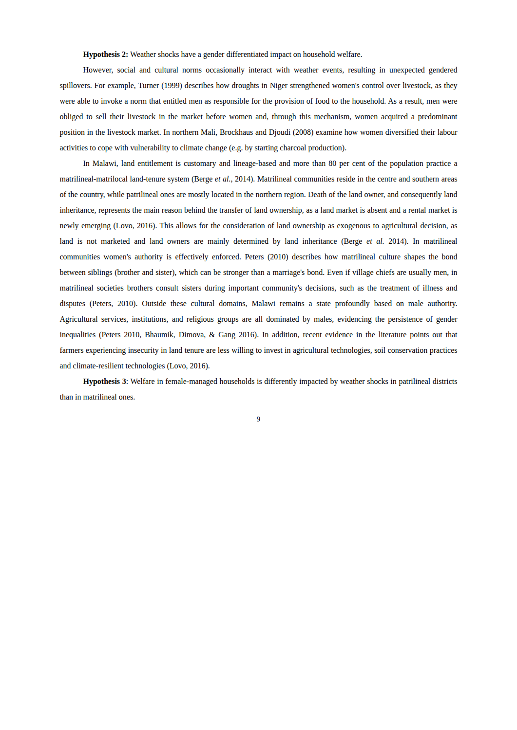Hypothesis 2: Weather shocks have a gender differentiated impact on household welfare.
However, social and cultural norms occasionally interact with weather events, resulting in unexpected gendered spillovers. For example, Turner (1999) describes how droughts in Niger strengthened women's control over livestock, as they were able to invoke a norm that entitled men as responsible for the provision of food to the household. As a result, men were obliged to sell their livestock in the market before women and, through this mechanism, women acquired a predominant position in the livestock market. In northern Mali, Brockhaus and Djoudi (2008) examine how women diversified their labour activities to cope with vulnerability to climate change (e.g. by starting charcoal production).
In Malawi, land entitlement is customary and lineage-based and more than 80 per cent of the population practice a matrilineal-matrilocal land-tenure system (Berge et al., 2014). Matrilineal communities reside in the centre and southern areas of the country, while patrilineal ones are mostly located in the northern region. Death of the land owner, and consequently land inheritance, represents the main reason behind the transfer of land ownership, as a land market is absent and a rental market is newly emerging (Lovo, 2016). This allows for the consideration of land ownership as exogenous to agricultural decision, as land is not marketed and land owners are mainly determined by land inheritance (Berge et al. 2014). In matrilineal communities women's authority is effectively enforced. Peters (2010) describes how matrilineal culture shapes the bond between siblings (brother and sister), which can be stronger than a marriage's bond. Even if village chiefs are usually men, in matrilineal societies brothers consult sisters during important community's decisions, such as the treatment of illness and disputes (Peters, 2010). Outside these cultural domains, Malawi remains a state profoundly based on male authority. Agricultural services, institutions, and religious groups are all dominated by males, evidencing the persistence of gender inequalities (Peters 2010, Bhaumik, Dimova, & Gang 2016). In addition, recent evidence in the literature points out that farmers experiencing insecurity in land tenure are less willing to invest in agricultural technologies, soil conservation practices and climate-resilient technologies (Lovo, 2016).
Hypothesis 3: Welfare in female-managed households is differently impacted by weather shocks in patrilineal districts than in matrilineal ones.
9